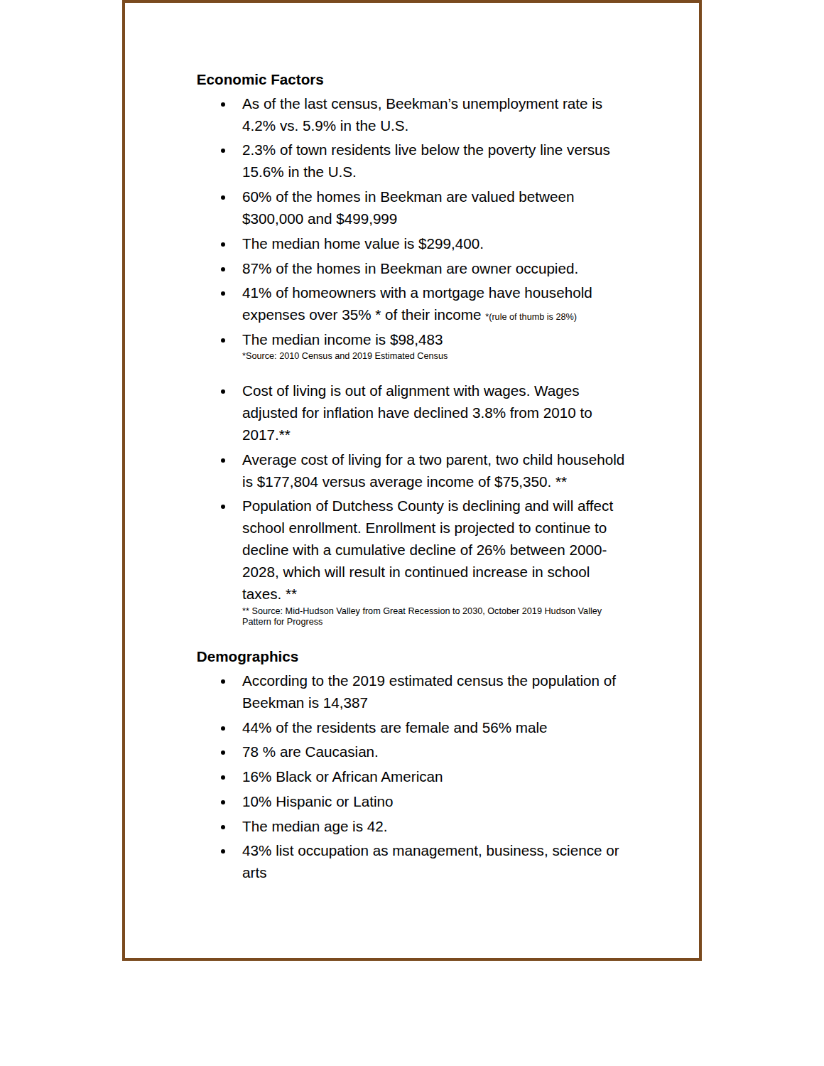Economic Factors
As of the last census, Beekman’s unemployment rate is 4.2% vs. 5.9% in the U.S.
2.3% of town residents live below the poverty line versus 15.6% in the U.S.
60% of the homes in Beekman are valued between $300,000 and $499,999
The median home value is $299,400.
87% of the homes in Beekman are owner occupied.
41% of homeowners with a mortgage have household expenses over 35% * of their income *(rule of thumb is 28%)
The median income is $98,483 *Source: 2010 Census and 2019 Estimated Census
Cost of living is out of alignment with wages. Wages adjusted for inflation have declined 3.8% from 2010 to 2017.**
Average cost of living for a two parent, two child household is $177,804 versus average income of $75,350. **
Population of Dutchess County is declining and will affect school enrollment. Enrollment is projected to continue to decline with a cumulative decline of 26% between 2000-2028, which will result in continued increase in school taxes. ** ** Source: Mid-Hudson Valley from Great Recession to 2030, October 2019 Hudson Valley Pattern for Progress
Demographics
According to the 2019 estimated census the population of Beekman is 14,387
44% of the residents are female and 56% male
78 % are Caucasian.
16% Black or African American
10% Hispanic or Latino
The median age is 42.
43% list occupation as management, business, science or arts